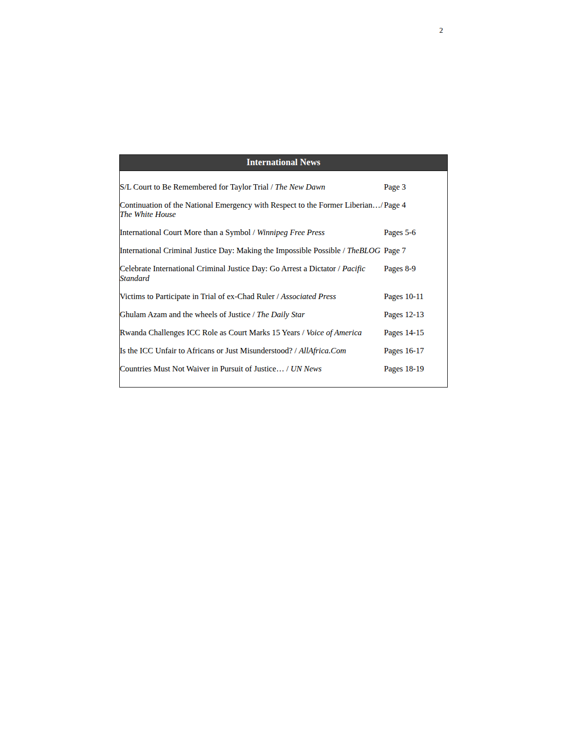2
| International News |
| --- |
| / S/L Court to Be Remembered for Taylor Trial / The New Dawn / Page 3 / / Continuation of the National Emergency with Respect to the Former Liberian…/ The White House / Page 4 / / International Court More than a Symbol / Winnipeg Free Press / Pages 5-6 / / International Criminal Justice Day: Making the Impossible Possible / TheBLOG / Page 7 / / Celebrate International Criminal Justice Day: Go Arrest a Dictator / Pacific Standard / Pages 8-9 / / Victims to Participate in Trial of ex-Chad Ruler / Associated Press / Pages 10-11 / / Ghulam Azam and the wheels of Justice / The Daily Star / Pages 12-13 / / Rwanda Challenges ICC Role as Court Marks 15 Years / Voice of America / Pages 14-15 / / Is the ICC Unfair to Africans or Just Misunderstood? / AllAfrica.Com / Pages 16-17 / / Countries Must Not Waiver in Pursuit of Justice… / UN News / Pages 18-19 / |